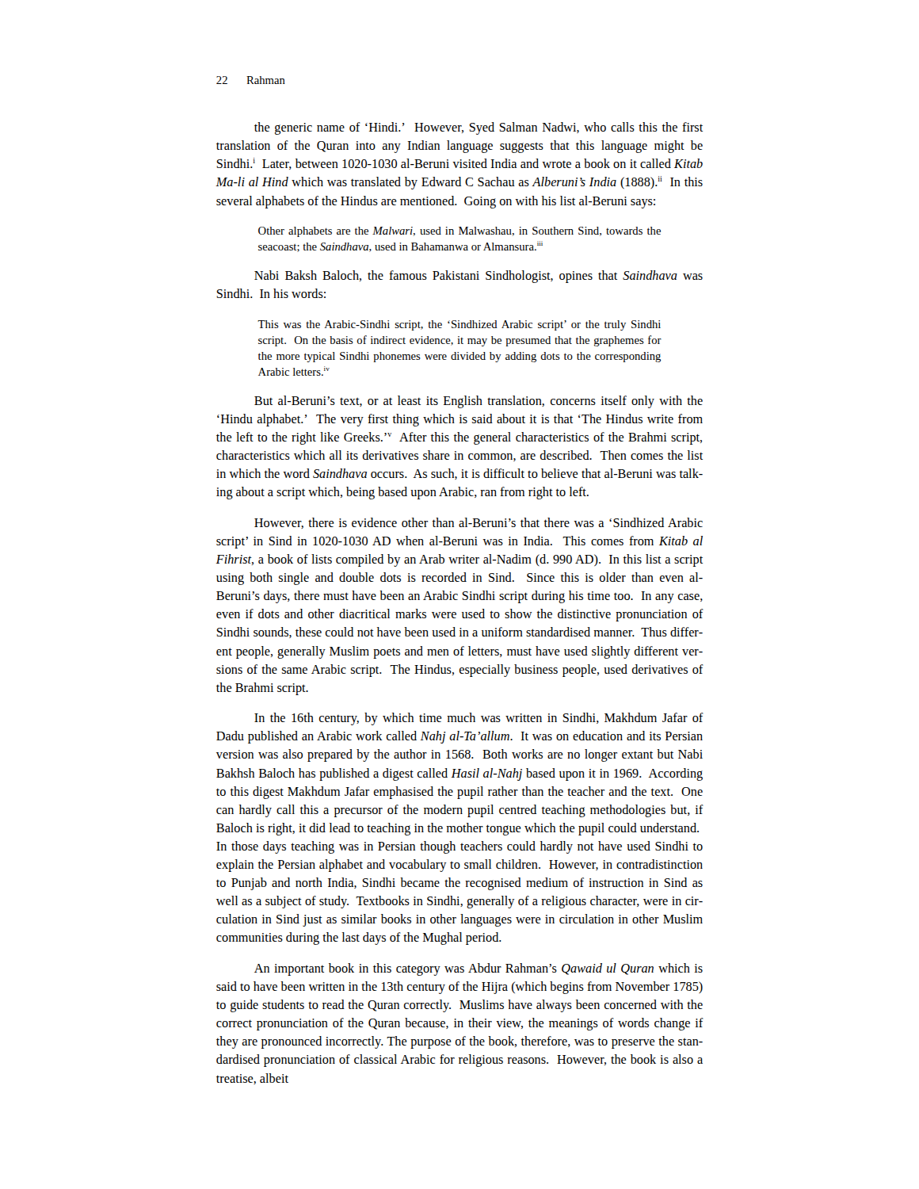22 Rahman
the generic name of ‘Hindi.’ However, Syed Salman Nadwi, who calls this the first translation of the Quran into any Indian language suggests that this language might be Sindhi.i Later, between 1020-1030 al-Beruni visited India and wrote a book on it called Kitab Ma-li al Hind which was translated by Edward C Sachau as Alberuni’s India (1888).ii In this several alphabets of the Hindus are mentioned. Going on with his list al-Beruni says:
Other alphabets are the Malwari, used in Malwashau, in Southern Sind, towards the seacoast; the Saindhava, used in Bahamanwa or Almansura.iii
Nabi Baksh Baloch, the famous Pakistani Sindhologist, opines that Saindhava was Sindhi. In his words:
This was the Arabic-Sindhi script, the ‘Sindhized Arabic script’ or the truly Sindhi script. On the basis of indirect evidence, it may be presumed that the graphemes for the more typical Sindhi phonemes were divided by adding dots to the corresponding Arabic letters.iv
But al-Beruni’s text, or at least its English translation, concerns itself only with the ‘Hindu alphabet.’ The very first thing which is said about it is that ‘The Hindus write from the left to the right like Greeks.’v After this the general characteristics of the Brahmi script, characteristics which all its derivatives share in common, are described. Then comes the list in which the word Saindhava occurs. As such, it is difficult to believe that al-Beruni was talking about a script which, being based upon Arabic, ran from right to left.
However, there is evidence other than al-Beruni’s that there was a ‘Sindhized Arabic script’ in Sind in 1020-1030 AD when al-Beruni was in India. This comes from Kitab al Fihrist, a book of lists compiled by an Arab writer al-Nadim (d. 990 AD). In this list a script using both single and double dots is recorded in Sind. Since this is older than even al-Beruni’s days, there must have been an Arabic Sindhi script during his time too. In any case, even if dots and other diacritical marks were used to show the distinctive pronunciation of Sindhi sounds, these could not have been used in a uniform standardised manner. Thus different people, generally Muslim poets and men of letters, must have used slightly different versions of the same Arabic script. The Hindus, especially business people, used derivatives of the Brahmi script.
In the 16th century, by which time much was written in Sindhi, Makhdum Jafar of Dadu published an Arabic work called Nahj al-Ta’allum. It was on education and its Persian version was also prepared by the author in 1568. Both works are no longer extant but Nabi Bakhsh Baloch has published a digest called Hasil al-Nahj based upon it in 1969. According to this digest Makhdum Jafar emphasised the pupil rather than the teacher and the text. One can hardly call this a precursor of the modern pupil centred teaching methodologies but, if Baloch is right, it did lead to teaching in the mother tongue which the pupil could understand. In those days teaching was in Persian though teachers could hardly not have used Sindhi to explain the Persian alphabet and vocabulary to small children. However, in contradistinction to Punjab and north India, Sindhi became the recognised medium of instruction in Sind as well as a subject of study. Textbooks in Sindhi, generally of a religious character, were in circulation in Sind just as similar books in other languages were in circulation in other Muslim communities during the last days of the Mughal period.
An important book in this category was Abdur Rahman’s Qawaid ul Quran which is said to have been written in the 13th century of the Hijra (which begins from November 1785) to guide students to read the Quran correctly. Muslims have always been concerned with the correct pronunciation of the Quran because, in their view, the meanings of words change if they are pronounced incorrectly. The purpose of the book, therefore, was to preserve the standardised pronunciation of classical Arabic for religious reasons. However, the book is also a treatise, albeit